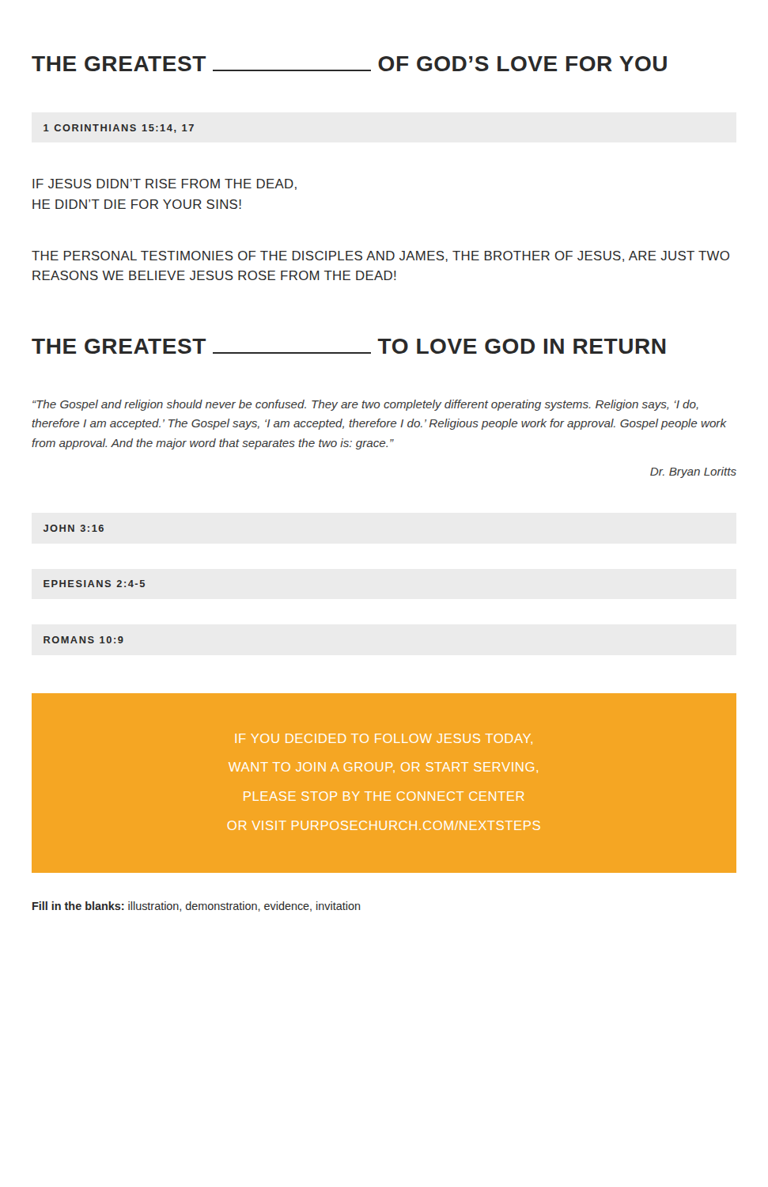The Greatest of God’s Love for You
1 Corinthians 15:14, 17
If Jesus didn’t rise from the dead,
He didn’t die for your sins!
The personal testimonies of the disciples and James, the brother of Jesus, are just two reasons we believe Jesus rose from the dead!
The Greatest to Love God in Return
“The Gospel and religion should never be confused. They are two completely different operating systems. Religion says, ‘I do, therefore I am accepted.’ The Gospel says, ‘I am accepted, therefore I do.’ Religious people work for approval. Gospel people work from approval. And the major word that separates the two is: grace.” Dr. Bryan Loritts
John 3:16
Ephesians 2:4-5
Romans 10:9
If you decided to follow Jesus today,
want to join a group, or start serving,
please stop by the Connect Center
or visit purposechurch.com/nextsteps
Fill in the blanks: illustration, demonstration, evidence, invitation